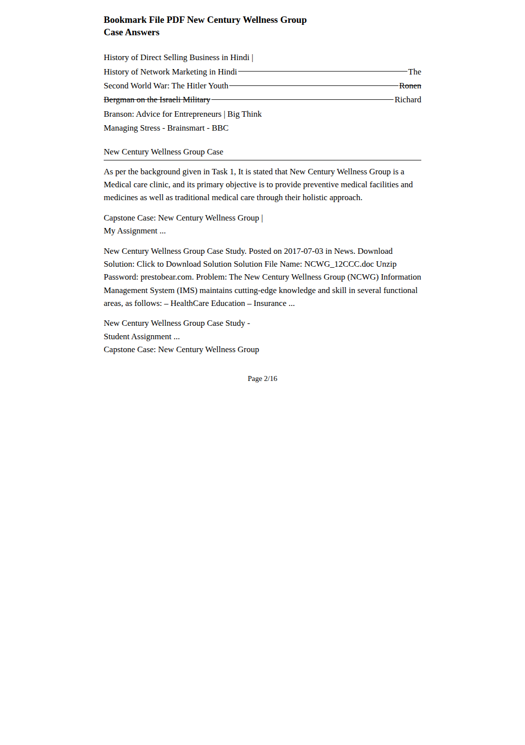Bookmark File PDF New Century Wellness Group Case Answers
History of Direct Selling Business in Hindi |
History of Network Marketing in Hindi The
Second World War: The Hitler Youth Ronen
Bergman on the Israeli Military Richard
Branson: Advice for Entrepreneurs | Big Think
Managing Stress - Brainsmart - BBC
New Century Wellness Group Case
As per the background given in Task 1, It is stated that New Century Wellness Group is a Medical care clinic, and its primary objective is to provide preventive medical facilities and medicines as well as traditional medical care through their holistic approach.
Capstone Case: New Century Wellness Group |
My Assignment ...
New Century Wellness Group Case Study. Posted on 2017-07-03 in News. Download Solution: Click to Download Solution Solution File Name: NCWG_12CCC.doc Unzip Password: prestobear.com. Problem: The New Century Wellness Group (NCWG) Information Management System (IMS) maintains cutting-edge knowledge and skill in several functional areas, as follows: – HealthCare Education – Insurance ...
New Century Wellness Group Case Study -
Student Assignment ...
Capstone Case: New Century Wellness Group
Page 2/16